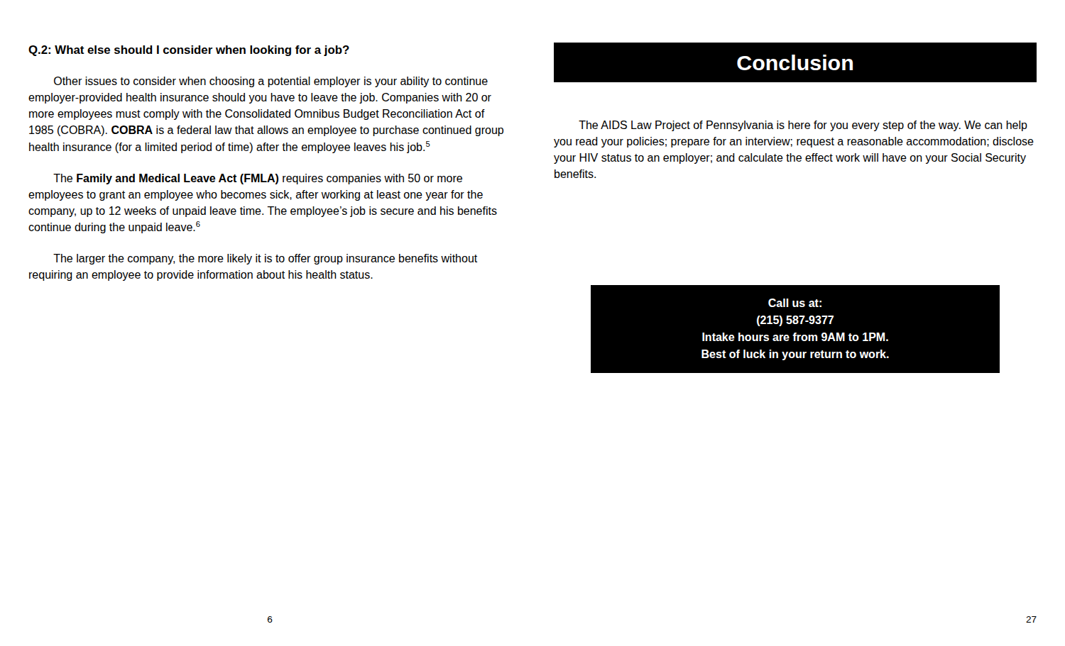Q.2: What else should I consider when looking for a job?
Other issues to consider when choosing a potential employer is your ability to continue employer-provided health insurance should you have to leave the job. Companies with 20 or more employees must comply with the Consolidated Omnibus Budget Reconciliation Act of 1985 (COBRA). COBRA is a federal law that allows an employee to purchase continued group health insurance (for a limited period of time) after the employee leaves his job.5
The Family and Medical Leave Act (FMLA) requires companies with 50 or more employees to grant an employee who becomes sick, after working at least one year for the company, up to 12 weeks of unpaid leave time. The employee’s job is secure and his benefits continue during the unpaid leave.6
The larger the company, the more likely it is to offer group insurance benefits without requiring an employee to provide information about his health status.
6
Conclusion
The AIDS Law Project of Pennsylvania is here for you every step of the way. We can help you read your policies; prepare for an interview; request a reasonable accommodation; disclose your HIV status to an employer; and calculate the effect work will have on your Social Security benefits.
Call us at:
(215) 587-9377
Intake hours are from 9AM to 1PM.
Best of luck in your return to work.
27